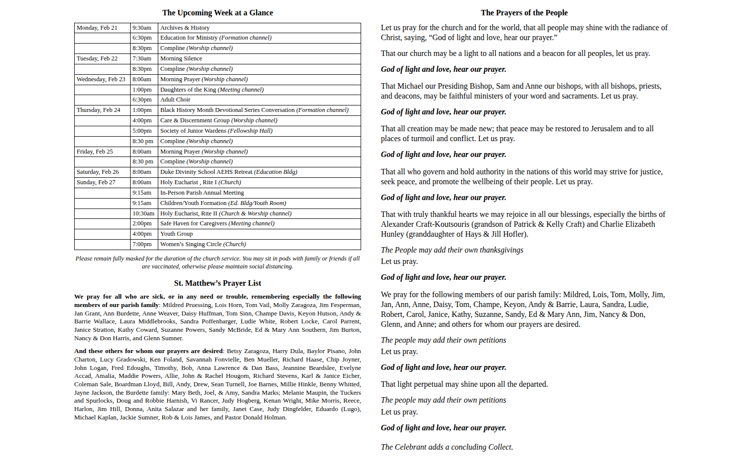The Upcoming Week at a Glance
| Monday, Feb 21 | 9:30am | Archives & History |
| | 6:30pm | Education for Ministry (Formation channel) |
| | 8:30pm | Compline (Worship channel) |
| Tuesday, Feb 22 | 7:30am | Morning Silence |
| | 8:30pm | Compline (Worship channel) |
| Wednesday, Feb 23 | 8:00am | Morning Prayer (Worship channel) |
| | 1:00pm | Daughters of the King (Meeting channel) |
| | 6:30pm | Adult Choir |
| Thursday, Feb 24 | 1:00pm | Black History Month Devotional Series Conversation (Formation channel) |
| | 4:00pm | Care & Discernment Group (Worship channel) |
| | 5:00pm | Society of Junior Wardens (Fellowship Hall) |
| | 8:30 pm | Compline (Worship channel) |
| Friday, Feb 25 | 8:00am | Morning Prayer (Worship channel) |
| | 8:30 pm | Compline (Worship channel) |
| Saturday, Feb 26 | 8:00am | Duke Divinity School AEHS Retreat (Education Bldg) |
| Sunday, Feb 27 | 8:00am | Holy Eucharist , Rite I (Church) |
| | 9:15am | In-Person Parish Annual Meeting |
| | 9:15am | Children/Youth Formation (Ed. Bldg/Youth Room) |
| | 10:30am | Holy Eucharist, Rite II (Church & Worship channel) |
| | 2:00pm | Safe Haven for Caregivers (Meeting channel) |
| | 4:00pm | Youth Group |
| | 7:00pm | Women’s Singing Circle (Church) |
Please remain fully masked for the duration of the church service. You may sit in pods with family or friends if all are vaccinated, otherwise please maintain social distancing.
St. Matthew’s Prayer List
We pray for all who are sick, or in any need or trouble, remembering especially the following members of our parish family: Mildred Pruessing, Lois Horn, Tom Vail, Molly Zaragoza, Jim Fesperman, Jan Grant, Ann Burdette, Anne Weaver, Daisy Huffman, Tom Sinn, Champe Davis, Keyon Hutson, Andy & Barrie Wallace, Laura Middlebrooks, Sandra Poffenbarger, Ludie White, Robert Locke, Carol Parrent, Janice Stratton, Kathy Coward, Suzanne Powers, Sandy McBride, Ed & Mary Ann Southern, Jim Burton, Nancy & Don Harris, and Glenn Sumner.
And these others for whom our prayers are desired: Betsy Zaragoza, Harry Dula, Baylor Pisano, John Charton, Lucy Gradowski, Ken Foland, Savannah Fonvielle, Ben Mueller, Richard Haase, Chip Joyner, John Logan, Fred Edoughs, Timothy, Bob, Anna Lawrence & Dan Bass, Jeannine Beardslee, Evelyne Accad, Amalia, Maddie Powers, Allie, John & Rachel Hougom, Richard Stevens, Karl & Janice Eicher, Coleman Sale, Boardman Lloyd, Bill, Andy, Drew, Sean Turnell, Joe Barnes, Millie Hinkle, Benny Whitted, Jayne Jackson, the Burdette family: Mary Beth, Joel, & Amy, Sandra Marks; Melanie Maupin, the Tuckers and Spurlocks, Doug and Robbie Harnish, Vi Rancer, Judy Hogberg, Kenan Wright, Mike Morris, Reece, Harlon, Jim Hill, Donna, Anita Salazar and her family, Janet Case, Judy Dingfelder, Eduardo (Lugo), Michael Kaplan, Jackie Sumner, Rob & Lois James, and Pastor Donald Holman.
The Prayers of the People
Let us pray for the church and for the world, that all people may shine with the radiance of Christ, saying, “God of light and love, hear our prayer.”
That our church may be a light to all nations and a beacon for all peoples, let us pray.
God of light and love, hear our prayer.
That Michael our Presiding Bishop, Sam and Anne our bishops, with all bishops, priests, and deacons, may be faithful ministers of your word and sacraments. Let us pray.
God of light and love, hear our prayer.
That all creation may be made new; that peace may be restored to Jerusalem and to all places of turmoil and conflict. Let us pray.
God of light and love, hear our prayer.
That all who govern and hold authority in the nations of this world may strive for justice, seek peace, and promote the wellbeing of their people. Let us pray.
God of light and love, hear our prayer.
That with truly thankful hearts we may rejoice in all our blessings, especially the births of Alexander Craft-Koutsouris (grandson of Patrick & Kelly Craft) and Charlie Elizabeth Hunley (granddaughter of Hays & Jill Hofler).
The People may add their own thanksgivings
Let us pray.
God of light and love, hear our prayer.
We pray for the following members of our parish family: Mildred, Lois, Tom, Molly, Jim, Jan, Ann, Anne, Daisy, Tom, Champe, Keyon, Andy & Barrie, Laura, Sandra, Ludie, Robert, Carol, Janice, Kathy, Suzanne, Sandy, Ed & Mary Ann, Jim, Nancy & Don, Glenn, and Anne; and others for whom our prayers are desired.
The people may add their own petitions
Let us pray.
God of light and love, hear our prayer.
That light perpetual may shine upon all the departed.
The people may add their own petitions
Let us pray.
God of light and love, hear our prayer.
The Celebrant adds a concluding Collect.